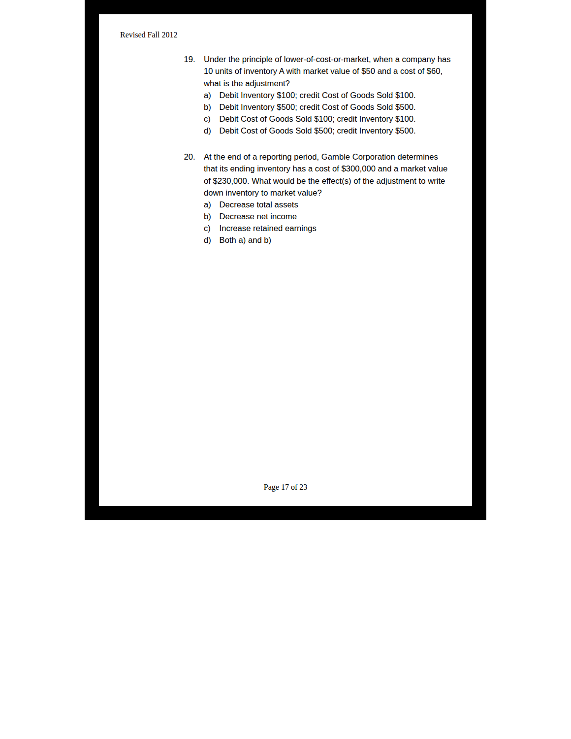Revised Fall 2012
19. Under the principle of lower-of-cost-or-market, when a company has 10 units of inventory A with market value of $50 and a cost of $60, what is the adjustment?
a) Debit Inventory $100; credit Cost of Goods Sold $100.
b) Debit Inventory $500; credit Cost of Goods Sold $500.
c) Debit Cost of Goods Sold $100; credit Inventory $100.
d) Debit Cost of Goods Sold $500; credit Inventory $500.
20. At the end of a reporting period, Gamble Corporation determines that its ending inventory has a cost of $300,000 and a market value of $230,000. What would be the effect(s) of the adjustment to write down inventory to market value?
a) Decrease total assets
b) Decrease net income
c) Increase retained earnings
d) Both a) and b)
Page 17 of 23